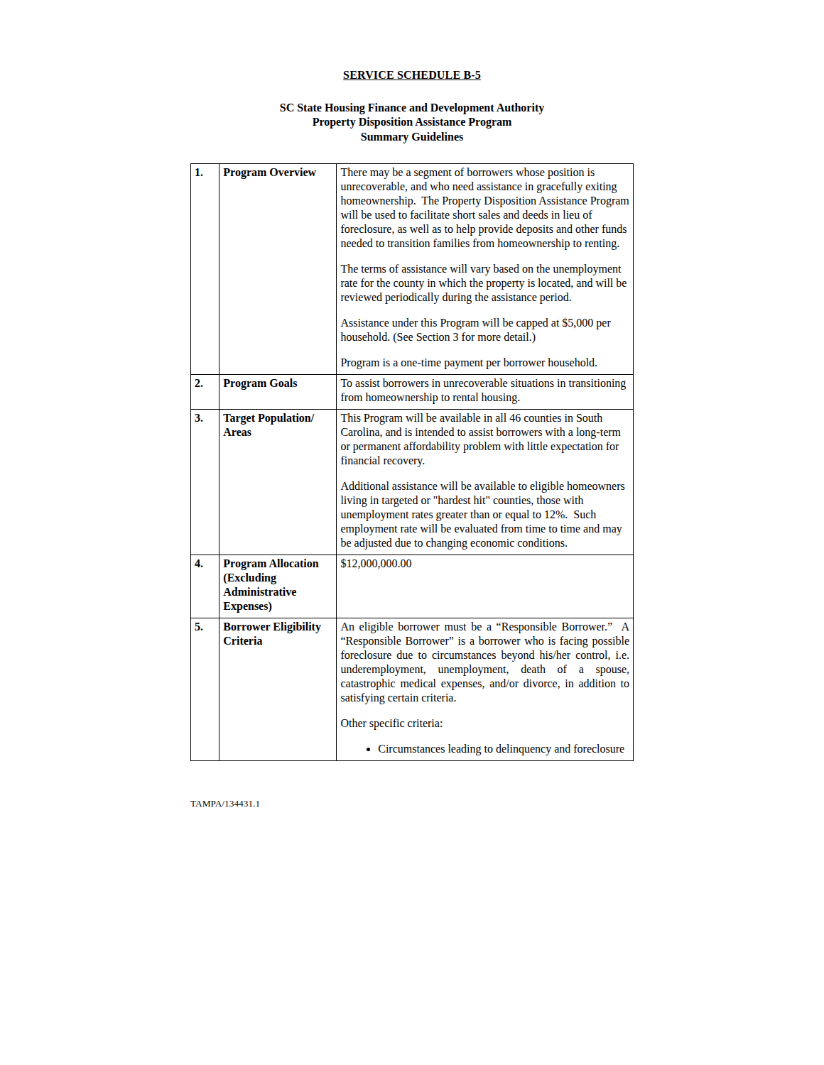SERVICE SCHEDULE B-5
SC State Housing Finance and Development Authority
Property Disposition Assistance Program
Summary Guidelines
| 1. | Program Overview | There may be a segment of borrowers whose position is unrecoverable, and who need assistance in gracefully exiting homeownership. The Property Disposition Assistance Program will be used to facilitate short sales and deeds in lieu of foreclosure, as well as to help provide deposits and other funds needed to transition families from homeownership to renting. The terms of assistance will vary based on the unemployment rate for the county in which the property is located, and will be reviewed periodically during the assistance period. Assistance under this Program will be capped at $5,000 per household. (See Section 3 for more detail.) Program is a one-time payment per borrower household. |
| 2. | Program Goals | To assist borrowers in unrecoverable situations in transitioning from homeownership to rental housing. |
| 3. | Target Population/ Areas | This Program will be available in all 46 counties in South Carolina, and is intended to assist borrowers with a long-term or permanent affordability problem with little expectation for financial recovery. Additional assistance will be available to eligible homeowners living in targeted or "hardest hit" counties, those with unemployment rates greater than or equal to 12%. Such employment rate will be evaluated from time to time and may be adjusted due to changing economic conditions. |
| 4. | Program Allocation (Excluding Administrative Expenses) | $12,000,000.00 |
| 5. | Borrower Eligibility Criteria | An eligible borrower must be a “Responsible Borrower.” A “Responsible Borrower” is a borrower who is facing possible foreclosure due to circumstances beyond his/her control, i.e. underemployment, unemployment, death of a spouse, catastrophic medical expenses, and/or divorce, in addition to satisfying certain criteria. Other specific criteria: Circumstances leading to delinquency and foreclosure |
TAMPA/134431.1